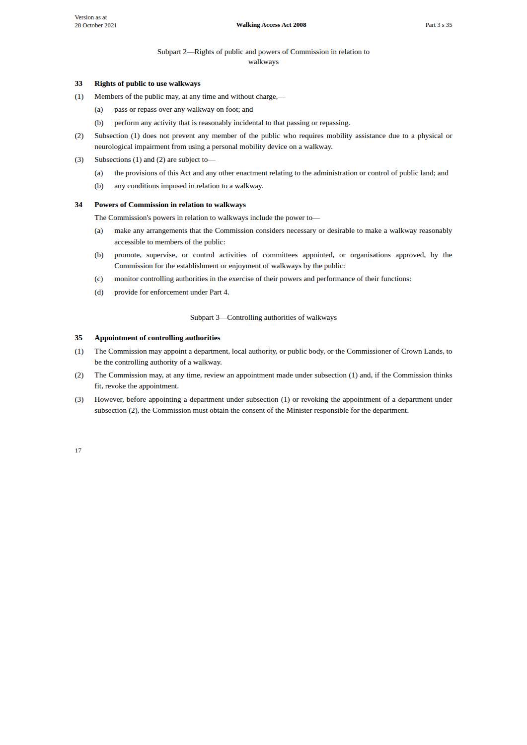Version as at
28 October 2021
Walking Access Act 2008
Part 3 s 35
Subpart 2—Rights of public and powers of Commission in relation to
walkways
33 Rights of public to use walkways
(1) Members of the public may, at any time and without charge,—
(a) pass or repass over any walkway on foot; and
(b) perform any activity that is reasonably incidental to that passing or repassing.
(2) Subsection (1) does not prevent any member of the public who requires mobility assistance due to a physical or neurological impairment from using a personal mobility device on a walkway.
(3) Subsections (1) and (2) are subject to—
(a) the provisions of this Act and any other enactment relating to the administration or control of public land; and
(b) any conditions imposed in relation to a walkway.
34 Powers of Commission in relation to walkways
The Commission's powers in relation to walkways include the power to—
(a) make any arrangements that the Commission considers necessary or desirable to make a walkway reasonably accessible to members of the public:
(b) promote, supervise, or control activities of committees appointed, or organisations approved, by the Commission for the establishment or enjoyment of walkways by the public:
(c) monitor controlling authorities in the exercise of their powers and performance of their functions:
(d) provide for enforcement under Part 4.
Subpart 3—Controlling authorities of walkways
35 Appointment of controlling authorities
(1) The Commission may appoint a department, local authority, or public body, or the Commissioner of Crown Lands, to be the controlling authority of a walkway.
(2) The Commission may, at any time, review an appointment made under subsection (1) and, if the Commission thinks fit, revoke the appointment.
(3) However, before appointing a department under subsection (1) or revoking the appointment of a department under subsection (2), the Commission must obtain the consent of the Minister responsible for the department.
17